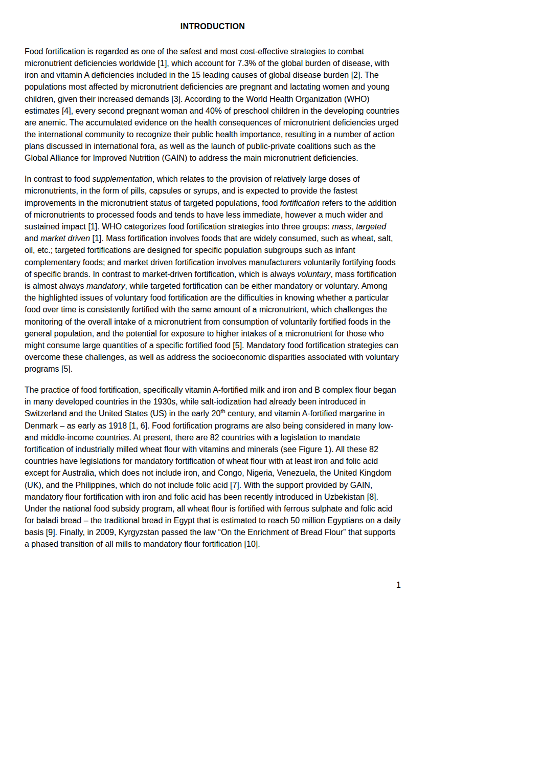INTRODUCTION
Food fortification is regarded as one of the safest and most cost-effective strategies to combat micronutrient deficiencies worldwide [1], which account for 7.3% of the global burden of disease, with iron and vitamin A deficiencies included in the 15 leading causes of global disease burden [2]. The populations most affected by micronutrient deficiencies are pregnant and lactating women and young children, given their increased demands [3]. According to the World Health Organization (WHO) estimates [4], every second pregnant woman and 40% of preschool children in the developing countries are anemic. The accumulated evidence on the health consequences of micronutrient deficiencies urged the international community to recognize their public health importance, resulting in a number of action plans discussed in international fora, as well as the launch of public-private coalitions such as the Global Alliance for Improved Nutrition (GAIN) to address the main micronutrient deficiencies.
In contrast to food supplementation, which relates to the provision of relatively large doses of micronutrients, in the form of pills, capsules or syrups, and is expected to provide the fastest improvements in the micronutrient status of targeted populations, food fortification refers to the addition of micronutrients to processed foods and tends to have less immediate, however a much wider and sustained impact [1]. WHO categorizes food fortification strategies into three groups: mass, targeted and market driven [1]. Mass fortification involves foods that are widely consumed, such as wheat, salt, oil, etc.; targeted fortifications are designed for specific population subgroups such as infant complementary foods; and market driven fortification involves manufacturers voluntarily fortifying foods of specific brands. In contrast to market-driven fortification, which is always voluntary, mass fortification is almost always mandatory, while targeted fortification can be either mandatory or voluntary. Among the highlighted issues of voluntary food fortification are the difficulties in knowing whether a particular food over time is consistently fortified with the same amount of a micronutrient, which challenges the monitoring of the overall intake of a micronutrient from consumption of voluntarily fortified foods in the general population, and the potential for exposure to higher intakes of a micronutrient for those who might consume large quantities of a specific fortified food [5]. Mandatory food fortification strategies can overcome these challenges, as well as address the socioeconomic disparities associated with voluntary programs [5].
The practice of food fortification, specifically vitamin A-fortified milk and iron and B complex flour began in many developed countries in the 1930s, while salt-iodization had already been introduced in Switzerland and the United States (US) in the early 20th century, and vitamin A-fortified margarine in Denmark – as early as 1918 [1, 6]. Food fortification programs are also being considered in many low- and middle-income countries. At present, there are 82 countries with a legislation to mandate fortification of industrially milled wheat flour with vitamins and minerals (see Figure 1). All these 82 countries have legislations for mandatory fortification of wheat flour with at least iron and folic acid except for Australia, which does not include iron, and Congo, Nigeria, Venezuela, the United Kingdom (UK), and the Philippines, which do not include folic acid [7]. With the support provided by GAIN, mandatory flour fortification with iron and folic acid has been recently introduced in Uzbekistan [8]. Under the national food subsidy program, all wheat flour is fortified with ferrous sulphate and folic acid for baladi bread – the traditional bread in Egypt that is estimated to reach 50 million Egyptians on a daily basis [9]. Finally, in 2009, Kyrgyzstan passed the law “On the Enrichment of Bread Flour” that supports a phased transition of all mills to mandatory flour fortification [10].
1